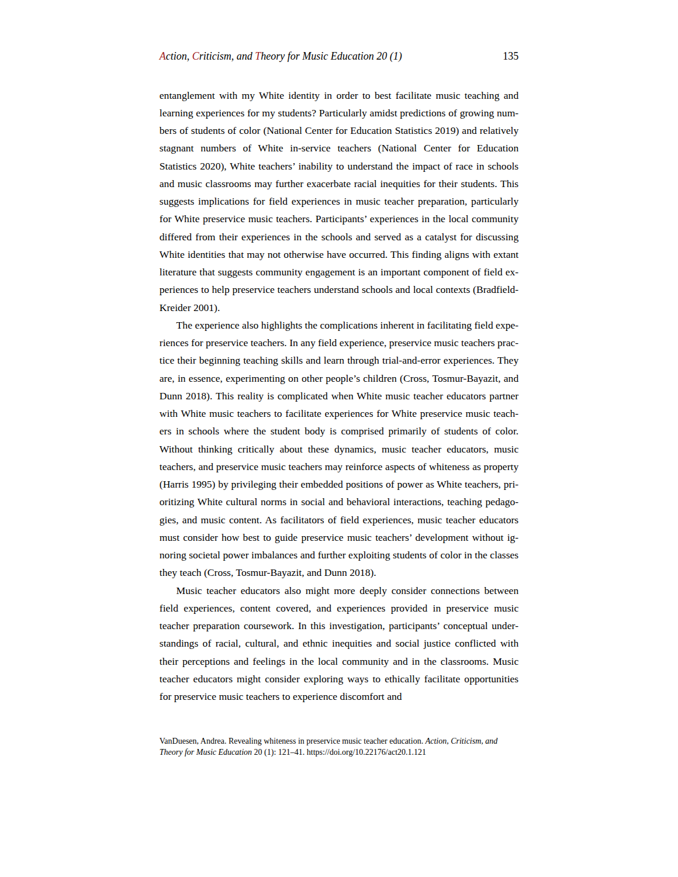Action, Criticism, and Theory for Music Education 20 (1)
135
entanglement with my White identity in order to best facilitate music teaching and learning experiences for my students? Particularly amidst predictions of growing numbers of students of color (National Center for Education Statistics 2019) and relatively stagnant numbers of White in-service teachers (National Center for Education Statistics 2020), White teachers’ inability to understand the impact of race in schools and music classrooms may further exacerbate racial inequities for their students. This suggests implications for field experiences in music teacher preparation, particularly for White preservice music teachers. Participants’ experiences in the local community differed from their experiences in the schools and served as a catalyst for discussing White identities that may not otherwise have occurred. This finding aligns with extant literature that suggests community engagement is an important component of field experiences to help preservice teachers understand schools and local contexts (Bradfield-Kreider 2001).
The experience also highlights the complications inherent in facilitating field experiences for preservice teachers. In any field experience, preservice music teachers practice their beginning teaching skills and learn through trial-and-error experiences. They are, in essence, experimenting on other people’s children (Cross, Tosmur-Bayazit, and Dunn 2018). This reality is complicated when White music teacher educators partner with White music teachers to facilitate experiences for White preservice music teachers in schools where the student body is comprised primarily of students of color. Without thinking critically about these dynamics, music teacher educators, music teachers, and preservice music teachers may reinforce aspects of whiteness as property (Harris 1995) by privileging their embedded positions of power as White teachers, prioritizing White cultural norms in social and behavioral interactions, teaching pedagogies, and music content. As facilitators of field experiences, music teacher educators must consider how best to guide preservice music teachers’ development without ignoring societal power imbalances and further exploiting students of color in the classes they teach (Cross, Tosmur-Bayazit, and Dunn 2018).
Music teacher educators also might more deeply consider connections between field experiences, content covered, and experiences provided in preservice music teacher preparation coursework. In this investigation, participants’ conceptual understandings of racial, cultural, and ethnic inequities and social justice conflicted with their perceptions and feelings in the local community and in the classrooms. Music teacher educators might consider exploring ways to ethically facilitate opportunities for preservice music teachers to experience discomfort and
VanDuesen, Andrea. Revealing whiteness in preservice music teacher education. Action, Criticism, and Theory for Music Education 20 (1): 121–41. https://doi.org/10.22176/act20.1.121